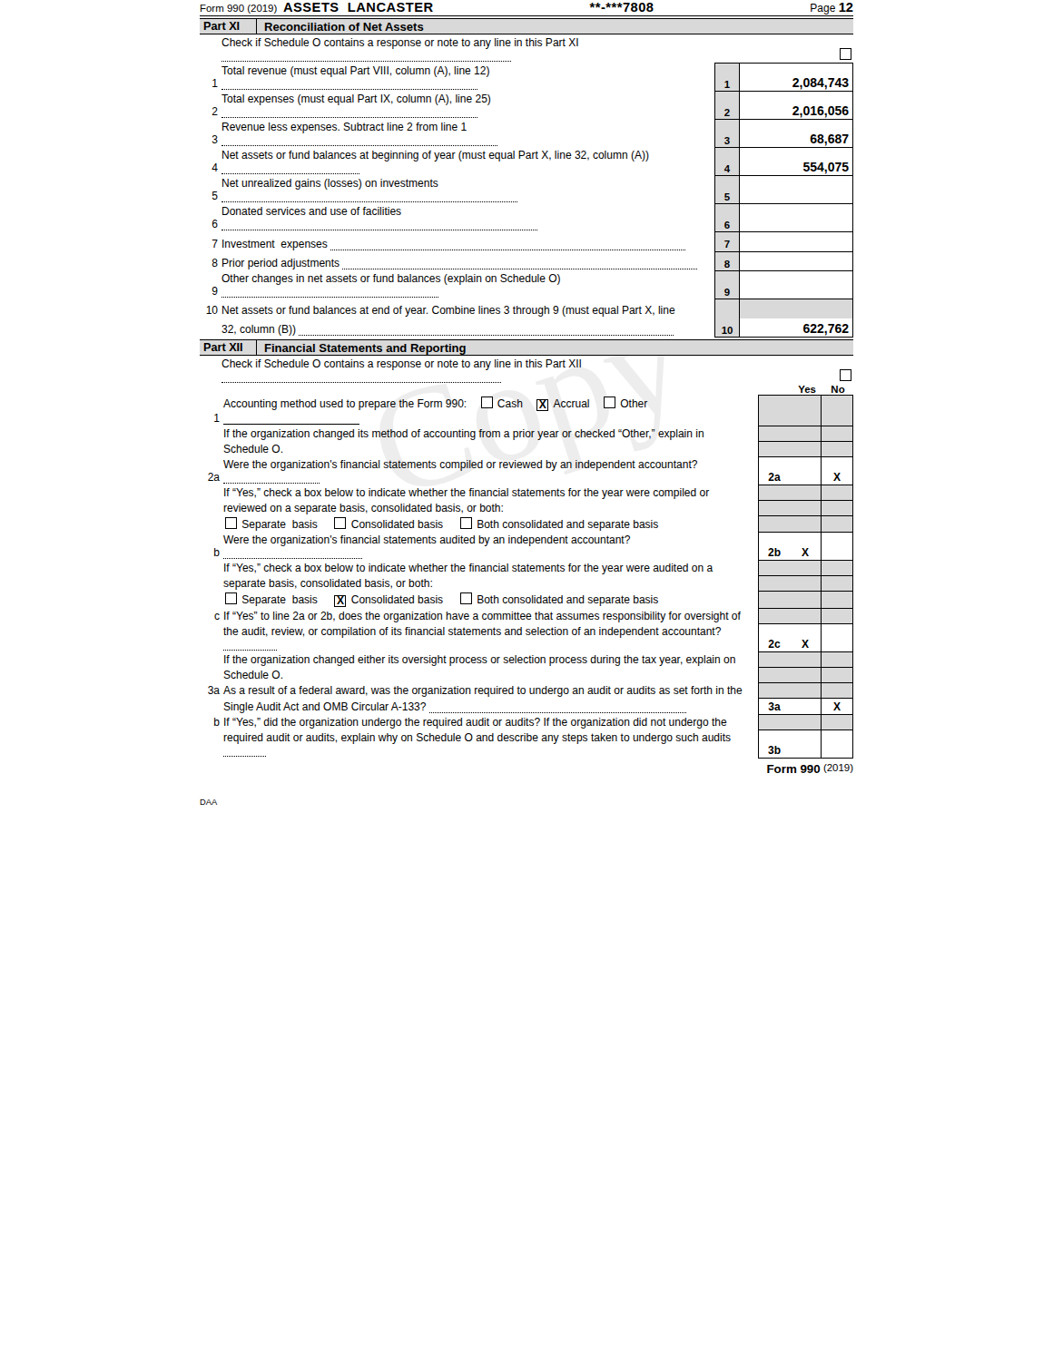Copy
Form 990 (2019) ASSETS LANCASTER
**-***7808
Page 12
Part XI
Reconciliation of Net Assets
| | Check if Schedule O contains a response or note to any line in this Part XI | | |
| 1 | Total revenue (must equal Part VIII, column (A), line 12) | 1 | 2,084,743 |
| 2 | Total expenses (must equal Part IX, column (A), line 25) | 2 | 2,016,056 |
| 3 | Revenue less expenses. Subtract line 2 from line 1 | 3 | 68,687 |
| 4 | Net assets or fund balances at beginning of year (must equal Part X, line 32, column (A)) | 4 | 554,075 |
| 5 | Net unrealized gains (losses) on investments | 5 | |
| 6 | Donated services and use of facilities | 6 | |
| 7 | Investment expenses | 7 | |
| 8 | Prior period adjustments | 8 | |
| 9 | Other changes in net assets or fund balances (explain on Schedule O) | 9 | |
| 10 | Net assets or fund balances at end of year. Combine lines 3 through 9 (must equal Part X, line | | |
| | 32, column (B)) | 10 | 622,762 |
Part XII
Financial Statements and Reporting
| | Check if Schedule O contains a response or note to any line in this Part XII | | |
Yes
No
| 1 | Accounting method used to prepare the Form 990: Cash X Accrual Other | | | |
| | If the organization changed its method of accounting from a prior year or checked “Other,” explain in | | | |
| | Schedule O. | | | |
| 2a | Were the organization's financial statements compiled or reviewed by an independent accountant? | 2a | | X |
| | If “Yes,” check a box below to indicate whether the financial statements for the year were compiled or | | | |
| | reviewed on a separate basis, consolidated basis, or both: | | | |
| | Separate basis Consolidated basis Both consolidated and separate basis | | | |
| b | Were the organization's financial statements audited by an independent accountant? | 2b | X | |
| | If “Yes,” check a box below to indicate whether the financial statements for the year were audited on a | | | |
| | separate basis, consolidated basis, or both: | | | |
| | Separate basis X Consolidated basis Both consolidated and separate basis | | | |
| c | If “Yes” to line 2a or 2b, does the organization have a committee that assumes responsibility for oversight of | | | |
| | the audit, review, or compilation of its financial statements and selection of an independent accountant? | 2c | X | |
| | If the organization changed either its oversight process or selection process during the tax year, explain on | | | |
| | Schedule O. | | | |
| 3a | As a result of a federal award, was the organization required to undergo an audit or audits as set forth in the | | | |
| | Single Audit Act and OMB Circular A-133? | 3a | | X |
| b | If “Yes,” did the organization undergo the required audit or audits? If the organization did not undergo the | | | |
| | required audit or audits, explain why on Schedule O and describe any steps taken to undergo such audits | 3b | | |
Form 990 (2019)
DAA